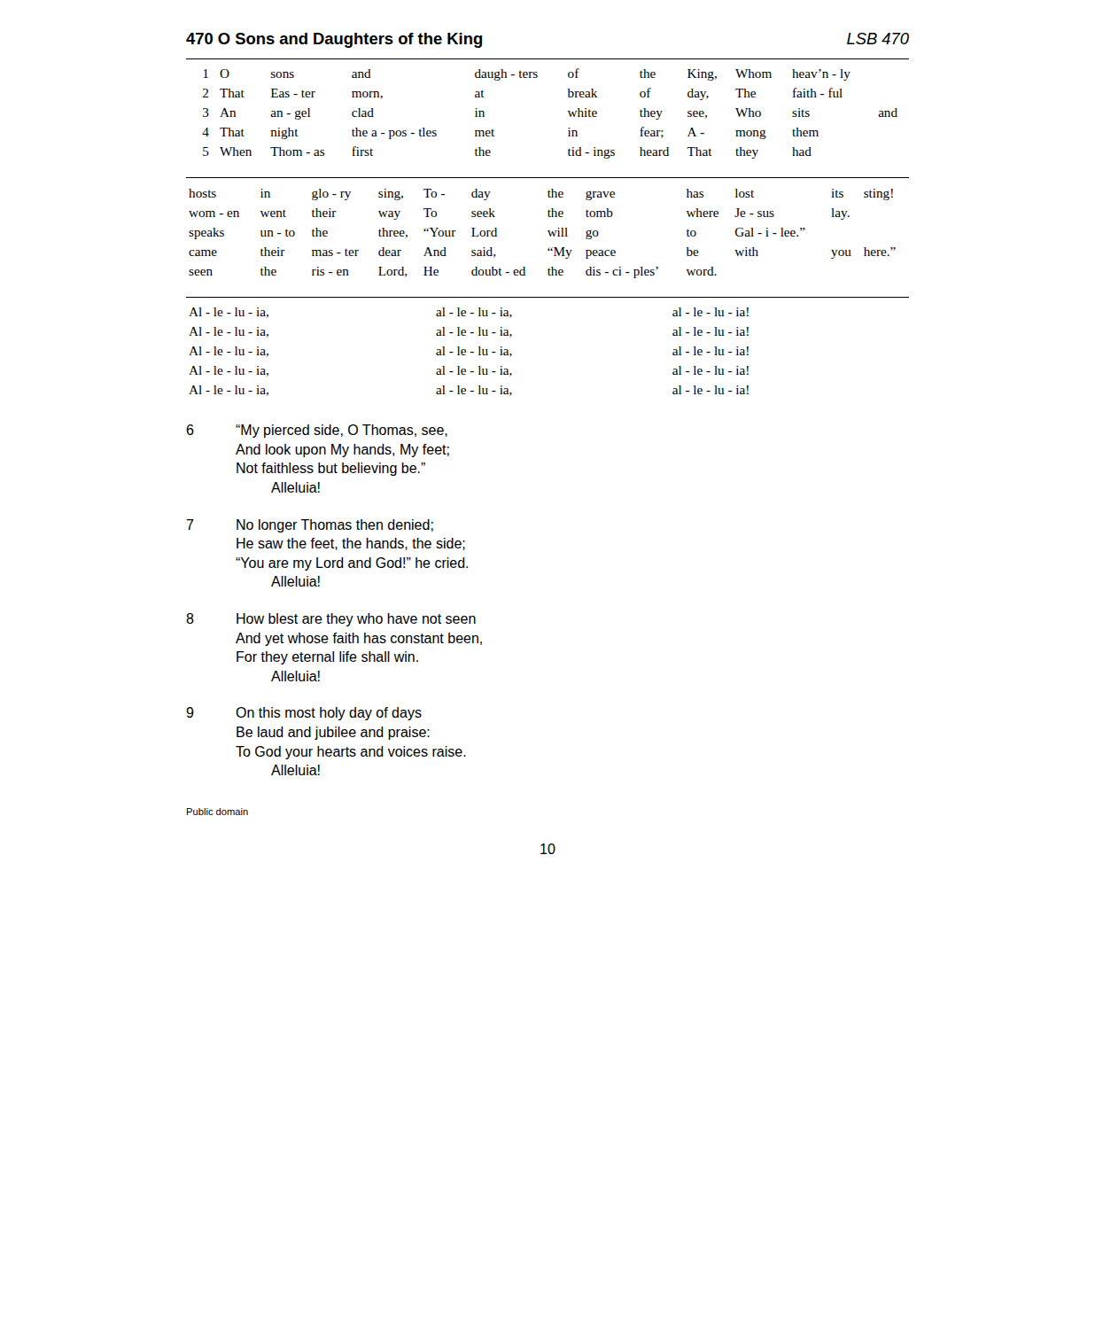470 O Sons and Daughters of the King LSB 470
| 1 | O | sons | and | daugh - ters | of | the | King, | Whom | heav’n - ly |
| 2 | That | Eas - ter | morn, | at | break | of | day, | The | faith - ful |
| 3 | An | an - gel | clad | in | white | they | see, | Who | sits | and |
| 4 | That | night | the a - pos - tles | met | in | fear; | A - | mong | them |
| 5 | When | Thom - as | first | the | tid - ings | heard | That | they | had |
| hosts | in | glo - ry | sing, | To - | day | the | grave | has | lost | its | sting! |
| wom - en | went | their | way | To | seek | the | tomb | where | Je - sus | lay. |
| speaks | un - to | the | three, | “Your | Lord | will | go | to | Gal - i - lee.” |
| came | their | mas - ter | dear | And | said, | “My | peace | be | with | you | here.” |
| seen | the | ris - en | Lord, | He | doubt - ed | the | dis - ci - ples’ | word. |
| Al - le - lu - ia, | al - le - lu - ia, | al - le - lu - ia! |
| Al - le - lu - ia, | al - le - lu - ia, | al - le - lu - ia! |
| Al - le - lu - ia, | al - le - lu - ia, | al - le - lu - ia! |
| Al - le - lu - ia, | al - le - lu - ia, | al - le - lu - ia! |
| Al - le - lu - ia, | al - le - lu - ia, | al - le - lu - ia! |
6
“My pierced side, O Thomas, see,
And look upon My hands, My feet;
Not faithless but believing be.”
Alleluia!
7
No longer Thomas then denied;
He saw the feet, the hands, the side;
“You are my Lord and God!” he cried.
Alleluia!
8
How blest are they who have not seen
And yet whose faith has constant been,
For they eternal life shall win.
Alleluia!
9
On this most holy day of days
Be laud and jubilee and praise:
To God your hearts and voices raise.
Alleluia!
Public domain
10